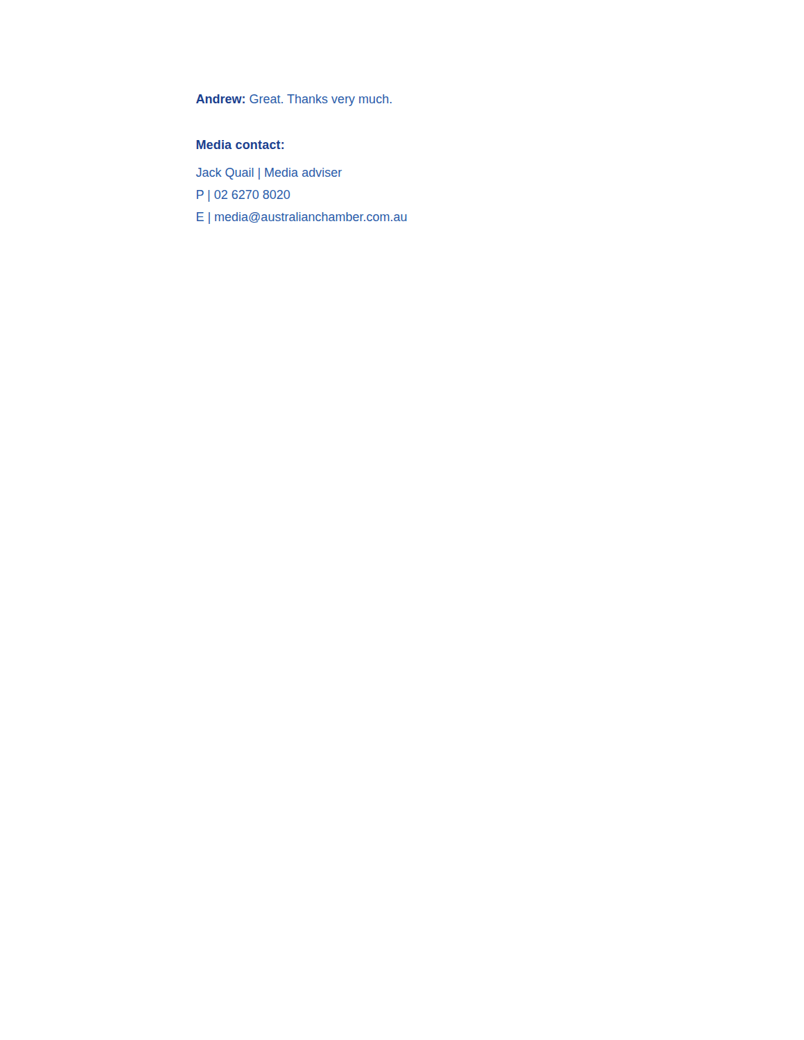Andrew: Great. Thanks very much.
Media contact:
Jack Quail | Media adviser
P | 02 6270 8020
E | media@australianchamber.com.au